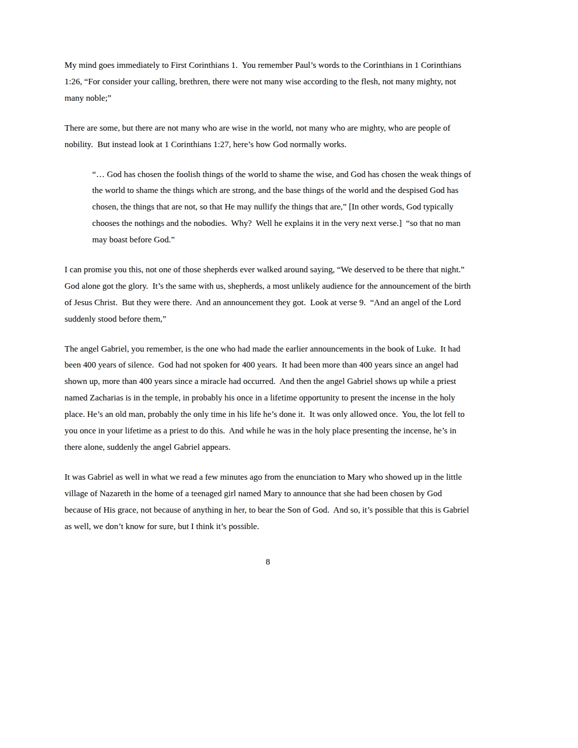My mind goes immediately to First Corinthians 1. You remember Paul’s words to the Corinthians in 1 Corinthians 1:26, “For consider your calling, brethren, there were not many wise according to the flesh, not many mighty, not many noble;”
There are some, but there are not many who are wise in the world, not many who are mighty, who are people of nobility. But instead look at 1 Corinthians 1:27, here’s how God normally works.
“… God has chosen the foolish things of the world to shame the wise, and God has chosen the weak things of the world to shame the things which are strong, and the base things of the world and the despised God has chosen, the things that are not, so that He may nullify the things that are,” [In other words, God typically chooses the nothings and the nobodies. Why? Well he explains it in the very next verse.] “so that no man may boast before God.”
I can promise you this, not one of those shepherds ever walked around saying, “We deserved to be there that night.” God alone got the glory. It’s the same with us, shepherds, a most unlikely audience for the announcement of the birth of Jesus Christ. But they were there. And an announcement they got. Look at verse 9. “And an angel of the Lord suddenly stood before them,”
The angel Gabriel, you remember, is the one who had made the earlier announcements in the book of Luke. It had been 400 years of silence. God had not spoken for 400 years. It had been more than 400 years since an angel had shown up, more than 400 years since a miracle had occurred. And then the angel Gabriel shows up while a priest named Zacharias is in the temple, in probably his once in a lifetime opportunity to present the incense in the holy place. He’s an old man, probably the only time in his life he’s done it. It was only allowed once. You, the lot fell to you once in your lifetime as a priest to do this. And while he was in the holy place presenting the incense, he’s in there alone, suddenly the angel Gabriel appears.
It was Gabriel as well in what we read a few minutes ago from the enunciation to Mary who showed up in the little village of Nazareth in the home of a teenaged girl named Mary to announce that she had been chosen by God because of His grace, not because of anything in her, to bear the Son of God. And so, it’s possible that this is Gabriel as well, we don’t know for sure, but I think it’s possible.
8